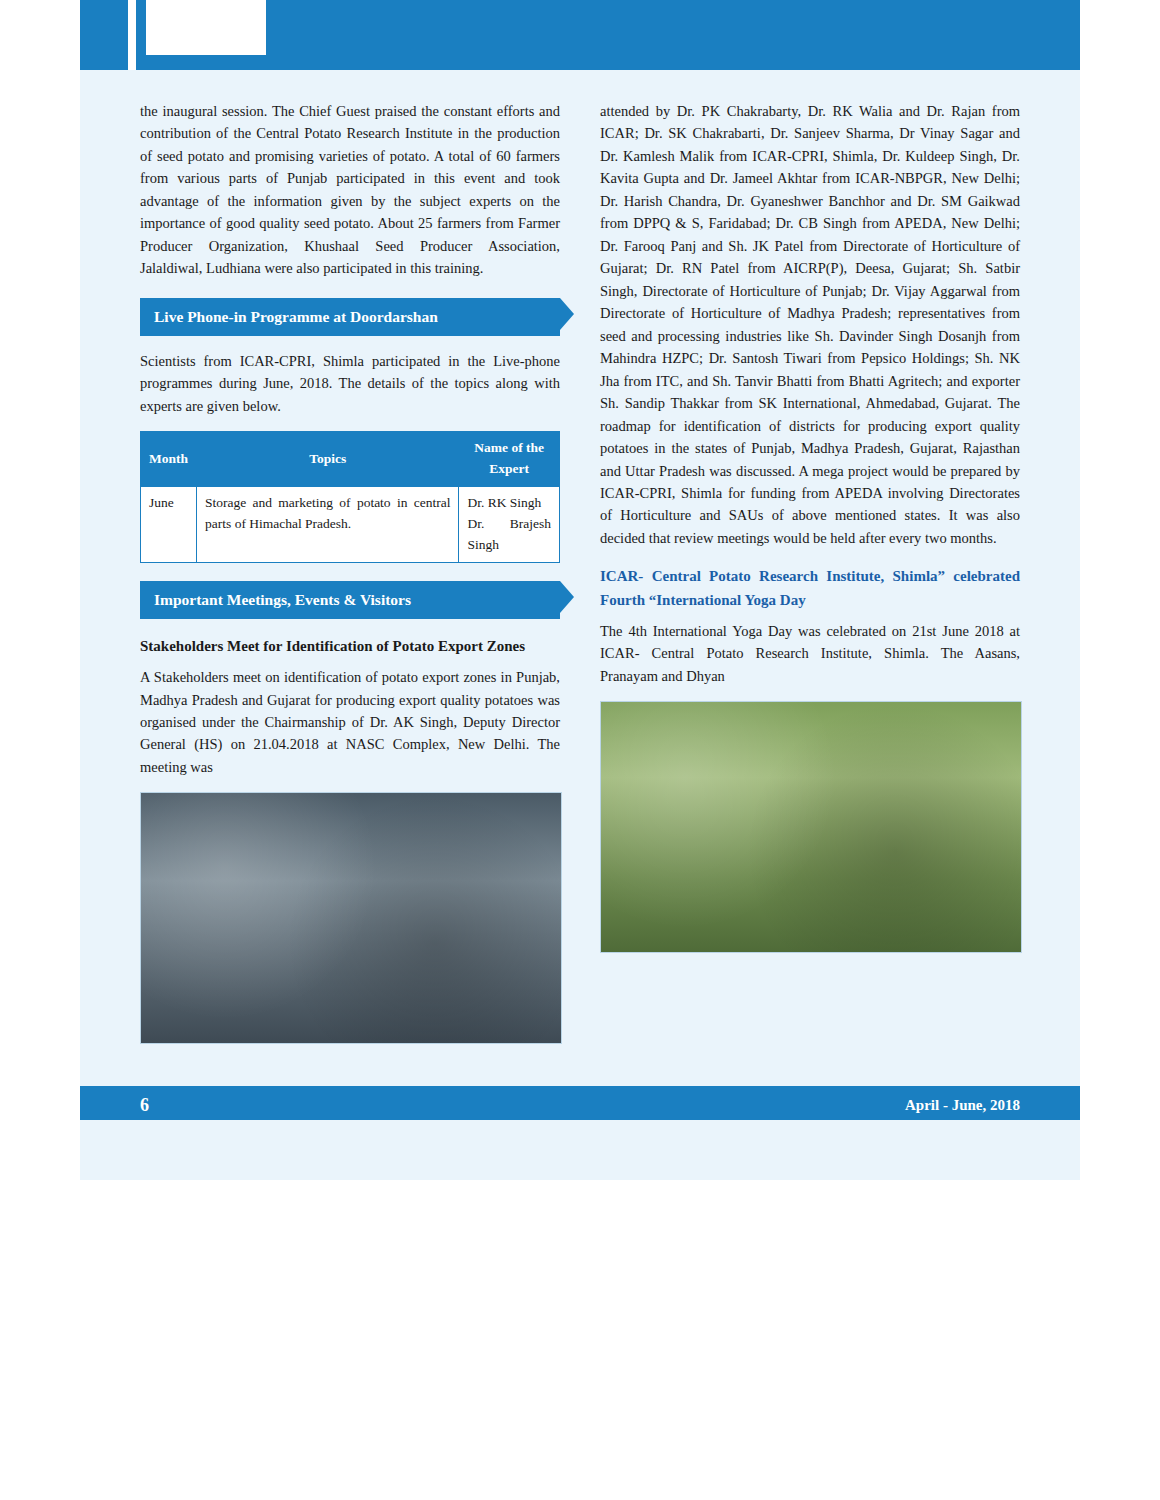the inaugural session. The Chief Guest praised the constant efforts and contribution of the Central Potato Research Institute in the production of seed potato and promising varieties of potato. A total of 60 farmers from various parts of Punjab participated in this event and took advantage of the information given by the subject experts on the importance of good quality seed potato. About 25 farmers from Farmer Producer Organization, Khushaal Seed Producer Association, Jalaldiwal, Ludhiana were also participated in this training.
Live Phone-in Programme at Doordarshan
Scientists from ICAR-CPRI, Shimla participated in the Live-phone programmes during June, 2018. The details of the topics along with experts are given below.
| Month | Topics | Name of the Expert |
| --- | --- | --- |
| June | Storage and marketing of potato in central parts of Himachal Pradesh. | Dr. RK Singh Dr. Brajesh Singh |
Important Meetings, Events & Visitors
Stakeholders Meet for Identification of Potato Export Zones
A Stakeholders meet on identification of potato export zones in Punjab, Madhya Pradesh and Gujarat for producing export quality potatoes was organised under the Chairmanship of Dr. AK Singh, Deputy Director General (HS) on 21.04.2018 at NASC Complex, New Delhi. The meeting was
attended by Dr. PK Chakrabarty, Dr. RK Walia and Dr. Rajan from ICAR; Dr. SK Chakrabarti, Dr. Sanjeev Sharma, Dr Vinay Sagar and Dr. Kamlesh Malik from ICAR-CPRI, Shimla, Dr. Kuldeep Singh, Dr. Kavita Gupta and Dr. Jameel Akhtar from ICAR-NBPGR, New Delhi; Dr. Harish Chandra, Dr. Gyaneshwer Banchhor and Dr. SM Gaikwad from DPPQ & S, Faridabad; Dr. CB Singh from APEDA, New Delhi; Dr. Farooq Panj and Sh. JK Patel from Directorate of Horticulture of Gujarat; Dr. RN Patel from AICRP(P), Deesa, Gujarat; Sh. Satbir Singh, Directorate of Horticulture of Punjab; Dr. Vijay Aggarwal from Directorate of Horticulture of Madhya Pradesh; representatives from seed and processing industries like Sh. Davinder Singh Dosanjh from Mahindra HZPC; Dr. Santosh Tiwari from Pepsico Holdings; Sh. NK Jha from ITC, and Sh. Tanvir Bhatti from Bhatti Agritech; and exporter Sh. Sandip Thakkar from SK International, Ahmedabad, Gujarat. The roadmap for identification of districts for producing export quality potatoes in the states of Punjab, Madhya Pradesh, Gujarat, Rajasthan and Uttar Pradesh was discussed. A mega project would be prepared by ICAR-CPRI, Shimla for funding from APEDA involving Directorates of Horticulture and SAUs of above mentioned states. It was also decided that review meetings would be held after every two months.
ICAR- Central Potato Research Institute, Shimla” celebrated Fourth “International Yoga Day
The 4th International Yoga Day was celebrated on 21st June 2018 at ICAR- Central Potato Research Institute, Shimla. The Aasans, Pranayam and Dhyan
6
April - June, 2018